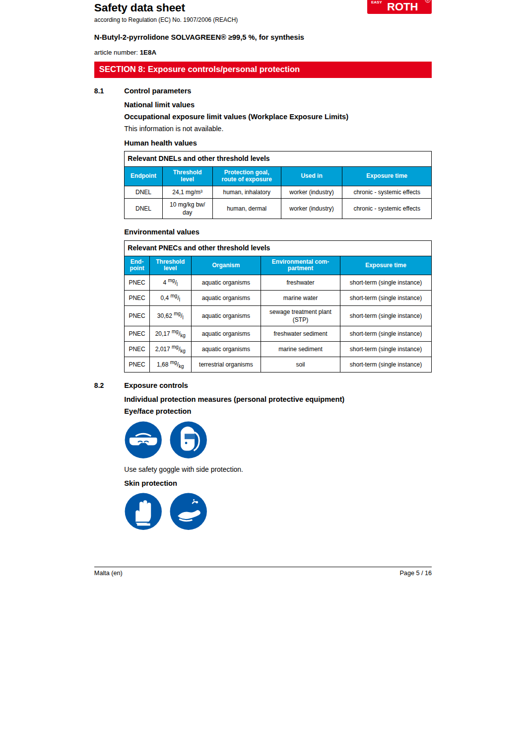EASY ROTH R
Safety data sheet
according to Regulation (EC) No. 1907/2006 (REACH)
N-Butyl-2-pyrrolidone SOLVAGREEN® ≥99,5 %, for synthesis
article number: 1E8A
SECTION 8: Exposure controls/personal protection
8.1
Control parameters
National limit values
Occupational exposure limit values (Workplace Exposure Limits)
This information is not available.
Human health values
Relevant DNELs and other threshold levels
| Endpoint | Threshold level | Protection goal, route of exposure | Used in | Exposure time |
| --- | --- | --- | --- | --- |
| DNEL | 24,1 mg/m³ | human, inhalatory | worker (industry) | chronic - systemic effects |
| DNEL | 10 mg/kg bw/ day | human, dermal | worker (industry) | chronic - systemic effects |
Environmental values
Relevant PNECs and other threshold levels
| End- point | Threshold level | Organism | Environmental com- partment | Exposure time |
| --- | --- | --- | --- | --- |
| PNEC | 4 mg / l | aquatic organisms | freshwater | short-term (single instance) |
| PNEC | 0,4 mg / l | aquatic organisms | marine water | short-term (single instance) |
| PNEC | 30,62 mg / l | aquatic organisms | sewage treatment plant (STP) | short-term (single instance) |
| PNEC | 20,17 mg / kg | aquatic organisms | freshwater sediment | short-term (single instance) |
| PNEC | 2,017 mg / kg | aquatic organisms | marine sediment | short-term (single instance) |
| PNEC | 1,68 mg / kg | terrestrial organisms | soil | short-term (single instance) |
8.2
Exposure controls
Individual protection measures (personal protective equipment)
Eye/face protection
Use safety goggle with side protection.
Skin protection
Malta (en) Page 5 / 16